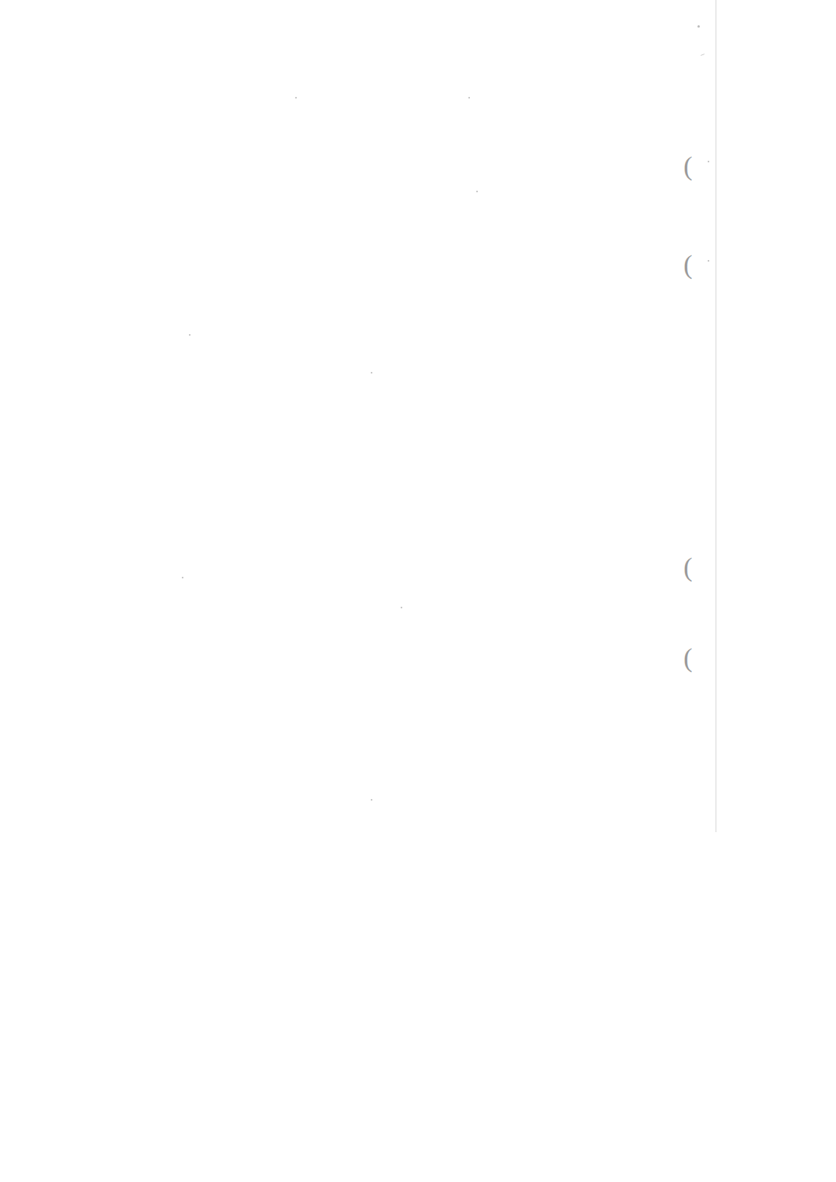(
(
(
(